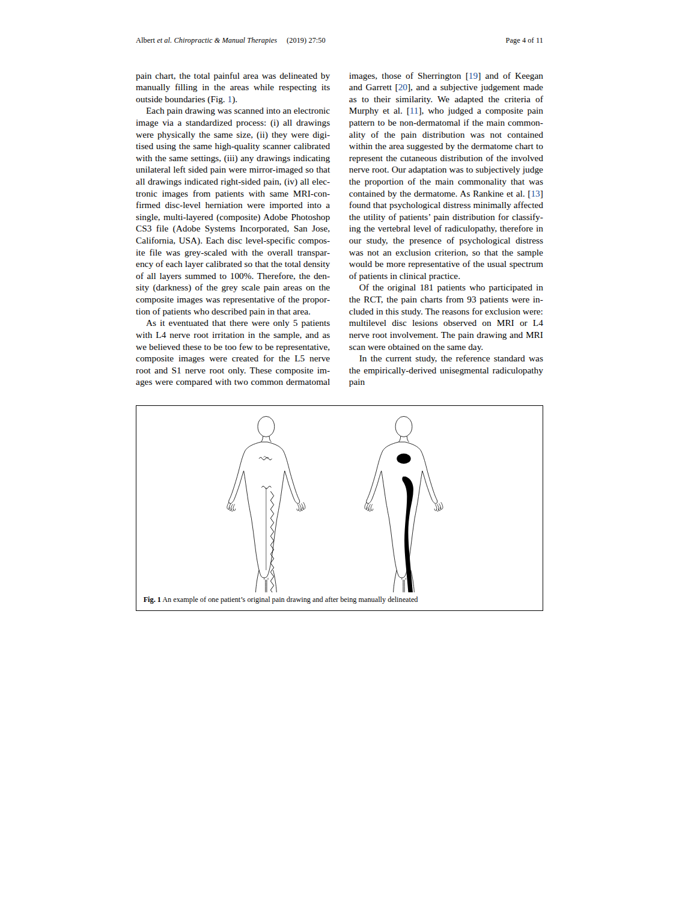Albert et al. Chiropractic & Manual Therapies (2019) 27:50
Page 4 of 11
pain chart, the total painful area was delineated by manually filling in the areas while respecting its outside boundaries (Fig. 1).
Each pain drawing was scanned into an electronic image via a standardized process: (i) all drawings were physically the same size, (ii) they were digitised using the same high-quality scanner calibrated with the same settings, (iii) any drawings indicating unilateral left sided pain were mirror-imaged so that all drawings indicated right-sided pain, (iv) all electronic images from patients with same MRI-confirmed disc-level herniation were imported into a single, multi-layered (composite) Adobe Photoshop CS3 file (Adobe Systems Incorporated, San Jose, California, USA). Each disc level-specific composite file was grey-scaled with the overall transparency of each layer calibrated so that the total density of all layers summed to 100%. Therefore, the density (darkness) of the grey scale pain areas on the composite images was representative of the proportion of patients who described pain in that area.
As it eventuated that there were only 5 patients with L4 nerve root irritation in the sample, and as we believed these to be too few to be representative, composite images were created for the L5 nerve root and S1 nerve root only. These composite images were compared with two common dermatomal images, those of Sherrington [19] and of Keegan and Garrett [20], and a subjective judgement made as to their similarity. We adapted the criteria of Murphy et al. [11], who judged a composite pain pattern to be non-dermatomal if the main commonality of the pain distribution was not contained within the area suggested by the dermatome chart to represent the cutaneous distribution of the involved nerve root. Our adaptation was to subjectively judge the proportion of the main commonality that was contained by the dermatome. As Rankine et al. [13] found that psychological distress minimally affected the utility of patients’ pain distribution for classifying the vertebral level of radiculopathy, therefore in our study, the presence of psychological distress was not an exclusion criterion, so that the sample would be more representative of the usual spectrum of patients in clinical practice.
Of the original 181 patients who participated in the RCT, the pain charts from 93 patients were included in this study. The reasons for exclusion were: multilevel disc lesions observed on MRI or L4 nerve root involvement. The pain drawing and MRI scan were obtained on the same day.
In the current study, the reference standard was the empirically-derived unisegmental radiculopathy pain
Fig. 1 An example of one patient’s original pain drawing and after being manually delineated